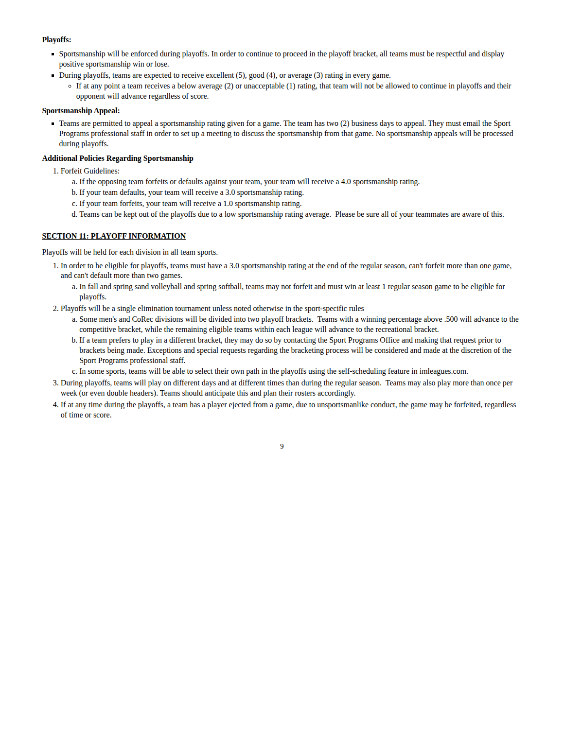Playoffs:
Sportsmanship will be enforced during playoffs. In order to continue to proceed in the playoff bracket, all teams must be respectful and display positive sportsmanship win or lose.
During playoffs, teams are expected to receive excellent (5), good (4), or average (3) rating in every game.
If at any point a team receives a below average (2) or unacceptable (1) rating, that team will not be allowed to continue in playoffs and their opponent will advance regardless of score.
Sportsmanship Appeal:
Teams are permitted to appeal a sportsmanship rating given for a game. The team has two (2) business days to appeal. They must email the Sport Programs professional staff in order to set up a meeting to discuss the sportsmanship from that game. No sportsmanship appeals will be processed during playoffs.
Additional Policies Regarding Sportsmanship
Forfeit Guidelines:
If the opposing team forfeits or defaults against your team, your team will receive a 4.0 sportsmanship rating.
If your team defaults, your team will receive a 3.0 sportsmanship rating.
If your team forfeits, your team will receive a 1.0 sportsmanship rating.
Teams can be kept out of the playoffs due to a low sportsmanship rating average. Please be sure all of your teammates are aware of this.
SECTION 11: PLAYOFF INFORMATION
Playoffs will be held for each division in all team sports.
In order to be eligible for playoffs, teams must have a 3.0 sportsmanship rating at the end of the regular season, can't forfeit more than one game, and can't default more than two games.
In fall and spring sand volleyball and spring softball, teams may not forfeit and must win at least 1 regular season game to be eligible for playoffs.
Playoffs will be a single elimination tournament unless noted otherwise in the sport-specific rules
Some men's and CoRec divisions will be divided into two playoff brackets. Teams with a winning percentage above .500 will advance to the competitive bracket, while the remaining eligible teams within each league will advance to the recreational bracket.
If a team prefers to play in a different bracket, they may do so by contacting the Sport Programs Office and making that request prior to brackets being made. Exceptions and special requests regarding the bracketing process will be considered and made at the discretion of the Sport Programs professional staff.
In some sports, teams will be able to select their own path in the playoffs using the self-scheduling feature in imleagues.com.
During playoffs, teams will play on different days and at different times than during the regular season. Teams may also play more than once per week (or even double headers). Teams should anticipate this and plan their rosters accordingly.
If at any time during the playoffs, a team has a player ejected from a game, due to unsportsmanlike conduct, the game may be forfeited, regardless of time or score.
9